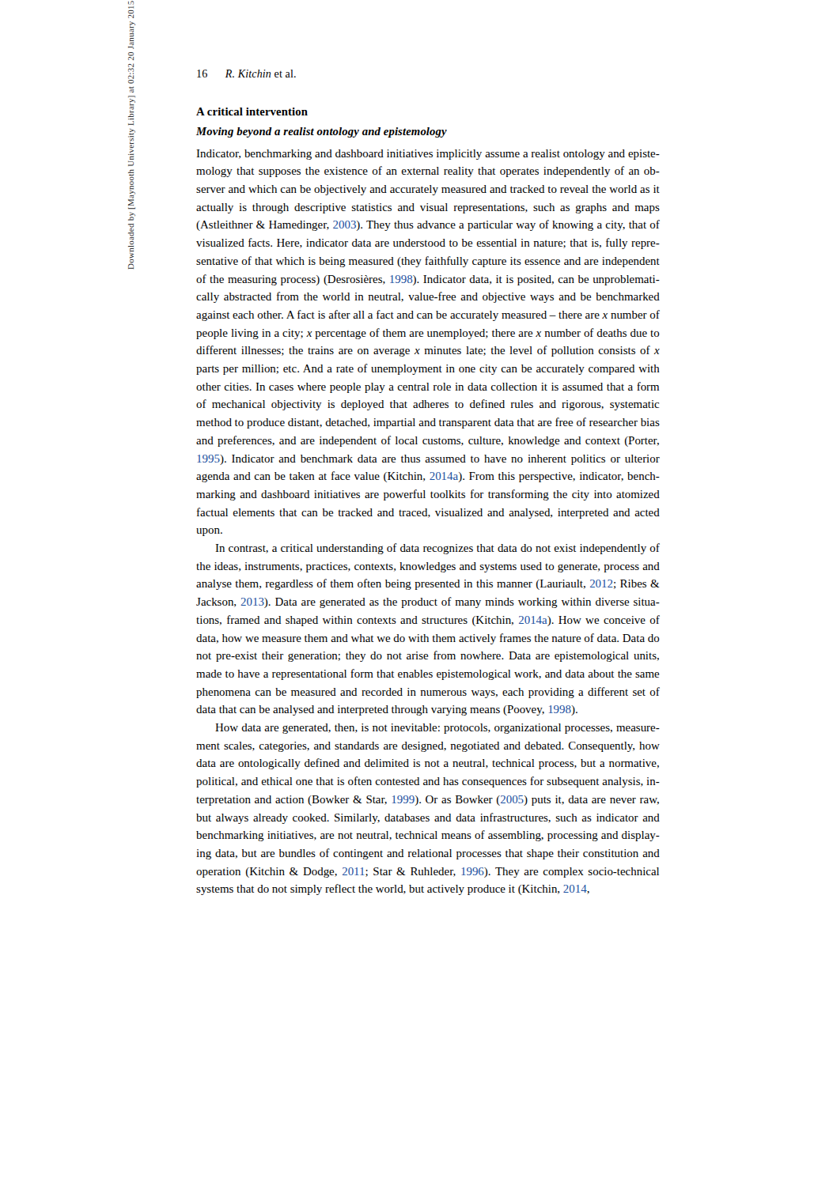Downloaded by [Maynooth University Library] at 02:32 20 January 2015
16 R. Kitchin et al.
A critical intervention
Moving beyond a realist ontology and epistemology
Indicator, benchmarking and dashboard initiatives implicitly assume a realist ontology and epistemology that supposes the existence of an external reality that operates independently of an observer and which can be objectively and accurately measured and tracked to reveal the world as it actually is through descriptive statistics and visual representations, such as graphs and maps (Astleithner & Hamedinger, 2003). They thus advance a particular way of knowing a city, that of visualized facts. Here, indicator data are understood to be essential in nature; that is, fully representative of that which is being measured (they faithfully capture its essence and are independent of the measuring process) (Desrosières, 1998). Indicator data, it is posited, can be unproblematically abstracted from the world in neutral, value-free and objective ways and be benchmarked against each other. A fact is after all a fact and can be accurately measured – there are x number of people living in a city; x percentage of them are unemployed; there are x number of deaths due to different illnesses; the trains are on average x minutes late; the level of pollution consists of x parts per million; etc. And a rate of unemployment in one city can be accurately compared with other cities. In cases where people play a central role in data collection it is assumed that a form of mechanical objectivity is deployed that adheres to defined rules and rigorous, systematic method to produce distant, detached, impartial and transparent data that are free of researcher bias and preferences, and are independent of local customs, culture, knowledge and context (Porter, 1995). Indicator and benchmark data are thus assumed to have no inherent politics or ulterior agenda and can be taken at face value (Kitchin, 2014a). From this perspective, indicator, benchmarking and dashboard initiatives are powerful toolkits for transforming the city into atomized factual elements that can be tracked and traced, visualized and analysed, interpreted and acted upon.
In contrast, a critical understanding of data recognizes that data do not exist independently of the ideas, instruments, practices, contexts, knowledges and systems used to generate, process and analyse them, regardless of them often being presented in this manner (Lauriault, 2012; Ribes & Jackson, 2013). Data are generated as the product of many minds working within diverse situations, framed and shaped within contexts and structures (Kitchin, 2014a). How we conceive of data, how we measure them and what we do with them actively frames the nature of data. Data do not pre-exist their generation; they do not arise from nowhere. Data are epistemological units, made to have a representational form that enables epistemological work, and data about the same phenomena can be measured and recorded in numerous ways, each providing a different set of data that can be analysed and interpreted through varying means (Poovey, 1998).
How data are generated, then, is not inevitable: protocols, organizational processes, measurement scales, categories, and standards are designed, negotiated and debated. Consequently, how data are ontologically defined and delimited is not a neutral, technical process, but a normative, political, and ethical one that is often contested and has consequences for subsequent analysis, interpretation and action (Bowker & Star, 1999). Or as Bowker (2005) puts it, data are never raw, but always already cooked. Similarly, databases and data infrastructures, such as indicator and benchmarking initiatives, are not neutral, technical means of assembling, processing and displaying data, but are bundles of contingent and relational processes that shape their constitution and operation (Kitchin & Dodge, 2011; Star & Ruhleder, 1996). They are complex socio-technical systems that do not simply reflect the world, but actively produce it (Kitchin, 2014,